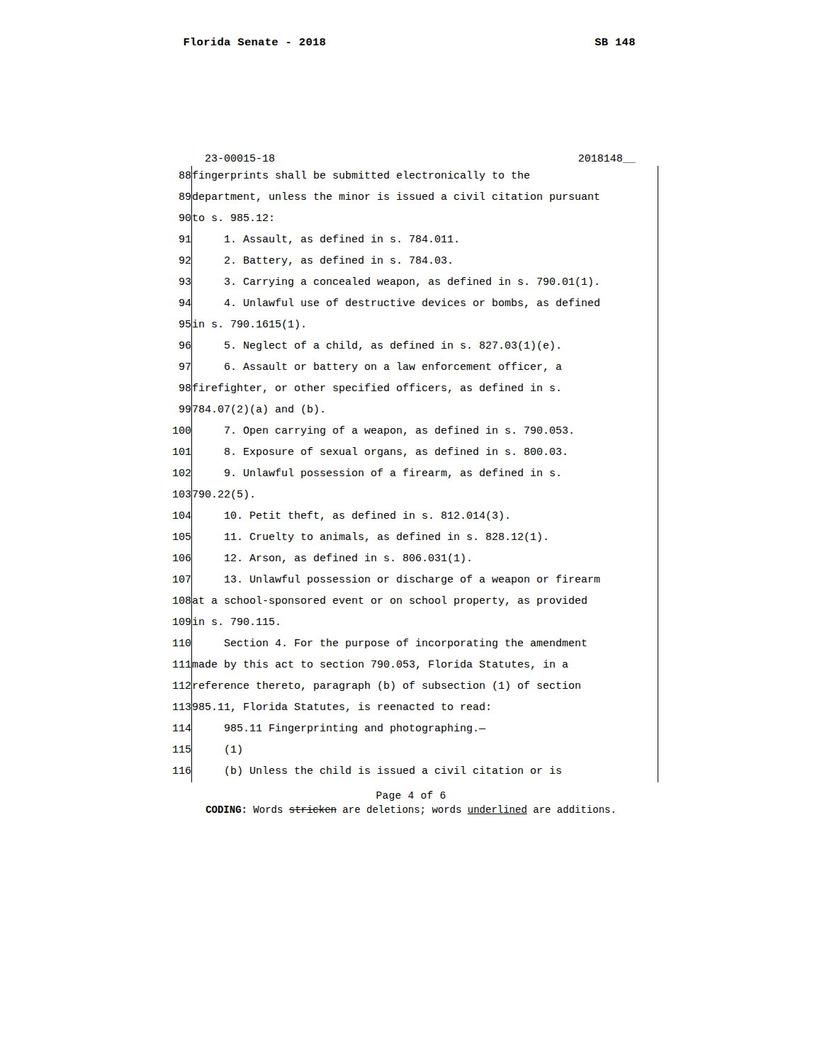Florida Senate - 2018
SB 148
23-00015-18 2018148__
| 88 | fingerprints shall be submitted electronically to the |
| 89 | department, unless the minor is issued a civil citation pursuant |
| 90 | to s. 985.12: |
| 91 | 1. Assault, as defined in s. 784.011. |
| 92 | 2. Battery, as defined in s. 784.03. |
| 93 | 3. Carrying a concealed weapon, as defined in s. 790.01(1). |
| 94 | 4. Unlawful use of destructive devices or bombs, as defined |
| 95 | in s. 790.1615(1). |
| 96 | 5. Neglect of a child, as defined in s. 827.03(1)(e). |
| 97 | 6. Assault or battery on a law enforcement officer, a |
| 98 | firefighter, or other specified officers, as defined in s. |
| 99 | 784.07(2)(a) and (b). |
| 100 | 7. Open carrying of a weapon, as defined in s. 790.053. |
| 101 | 8. Exposure of sexual organs, as defined in s. 800.03. |
| 102 | 9. Unlawful possession of a firearm, as defined in s. |
| 103 | 790.22(5). |
| 104 | 10. Petit theft, as defined in s. 812.014(3). |
| 105 | 11. Cruelty to animals, as defined in s. 828.12(1). |
| 106 | 12. Arson, as defined in s. 806.031(1). |
| 107 | 13. Unlawful possession or discharge of a weapon or firearm |
| 108 | at a school-sponsored event or on school property, as provided |
| 109 | in s. 790.115. |
| 110 | Section 4. For the purpose of incorporating the amendment |
| 111 | made by this act to section 790.053, Florida Statutes, in a |
| 112 | reference thereto, paragraph (b) of subsection (1) of section |
| 113 | 985.11, Florida Statutes, is reenacted to read: |
| 114 | 985.11 Fingerprinting and photographing.— |
| 115 | (1) |
| 116 | (b) Unless the child is issued a civil citation or is |
Page 4 of 6
CODING: Words stricken are deletions; words underlined are additions.